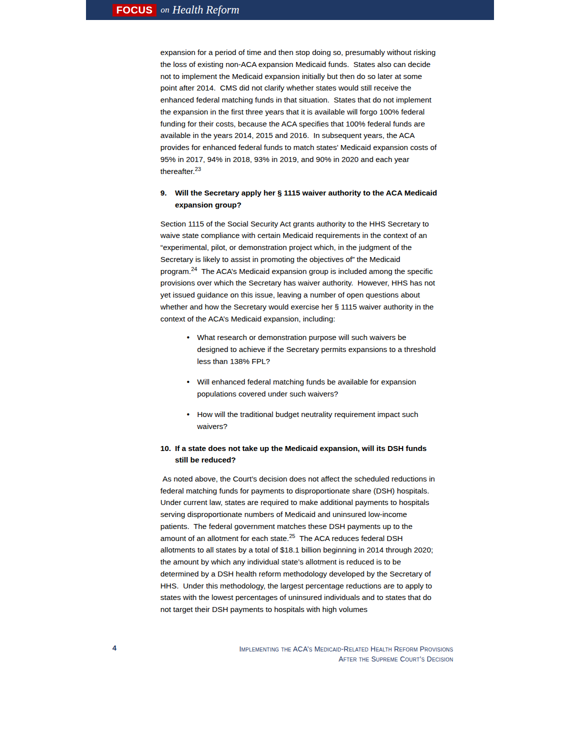FOCUS on Health Reform
expansion for a period of time and then stop doing so, presumably without risking the loss of existing non-ACA expansion Medicaid funds. States also can decide not to implement the Medicaid expansion initially but then do so later at some point after 2014. CMS did not clarify whether states would still receive the enhanced federal matching funds in that situation. States that do not implement the expansion in the first three years that it is available will forgo 100% federal funding for their costs, because the ACA specifies that 100% federal funds are available in the years 2014, 2015 and 2016. In subsequent years, the ACA provides for enhanced federal funds to match states’ Medicaid expansion costs of 95% in 2017, 94% in 2018, 93% in 2019, and 90% in 2020 and each year thereafter.23
9. Will the Secretary apply her § 1115 waiver authority to the ACA Medicaid expansion group?
Section 1115 of the Social Security Act grants authority to the HHS Secretary to waive state compliance with certain Medicaid requirements in the context of an “experimental, pilot, or demonstration project which, in the judgment of the Secretary is likely to assist in promoting the objectives of” the Medicaid program.24 The ACA’s Medicaid expansion group is included among the specific provisions over which the Secretary has waiver authority. However, HHS has not yet issued guidance on this issue, leaving a number of open questions about whether and how the Secretary would exercise her § 1115 waiver authority in the context of the ACA’s Medicaid expansion, including:
What research or demonstration purpose will such waivers be designed to achieve if the Secretary permits expansions to a threshold less than 138% FPL?
Will enhanced federal matching funds be available for expansion populations covered under such waivers?
How will the traditional budget neutrality requirement impact such waivers?
10. If a state does not take up the Medicaid expansion, will its DSH funds still be reduced?
As noted above, the Court’s decision does not affect the scheduled reductions in federal matching funds for payments to disproportionate share (DSH) hospitals. Under current law, states are required to make additional payments to hospitals serving disproportionate numbers of Medicaid and uninsured low-income patients. The federal government matches these DSH payments up to the amount of an allotment for each state.25 The ACA reduces federal DSH allotments to all states by a total of $18.1 billion beginning in 2014 through 2020; the amount by which any individual state’s allotment is reduced is to be determined by a DSH health reform methodology developed by the Secretary of HHS. Under this methodology, the largest percentage reductions are to apply to states with the lowest percentages of uninsured individuals and to states that do not target their DSH payments to hospitals with high volumes
4
Implementing the ACA’s Medicaid-Related Health Reform Provisions
After the Supreme Court’s Decision